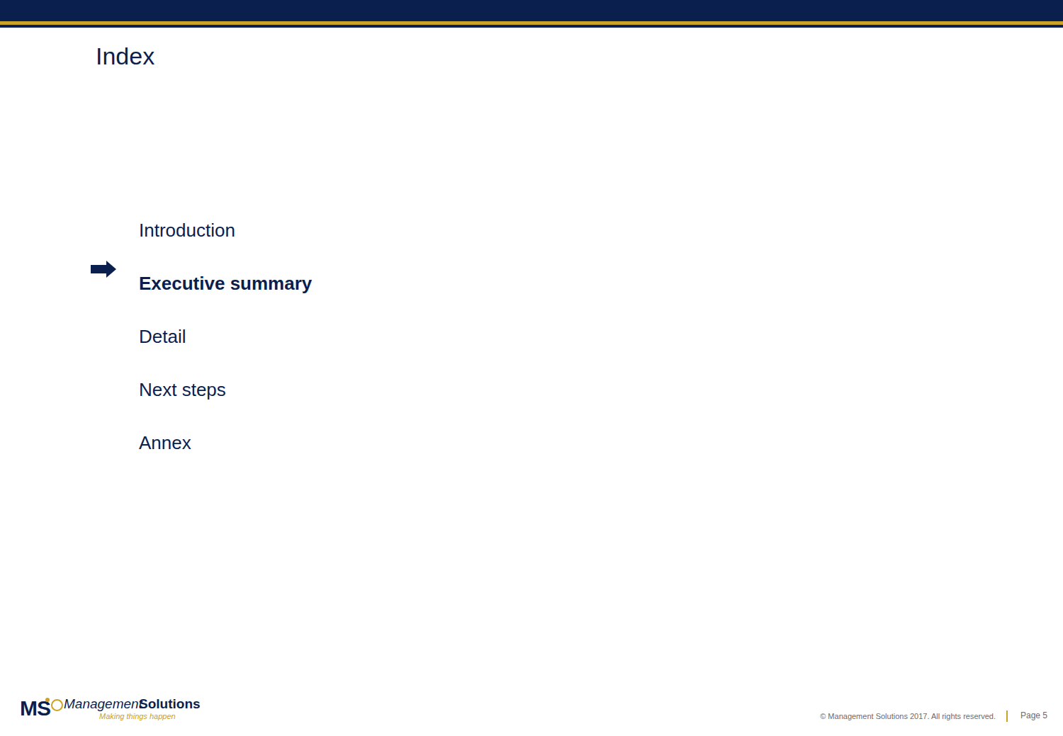Index
Introduction
Executive summary
Detail
Next steps
Annex
MS
Management
Solutions
Making things happen
© Management Solutions 2017. All rights reserved.
Page 5